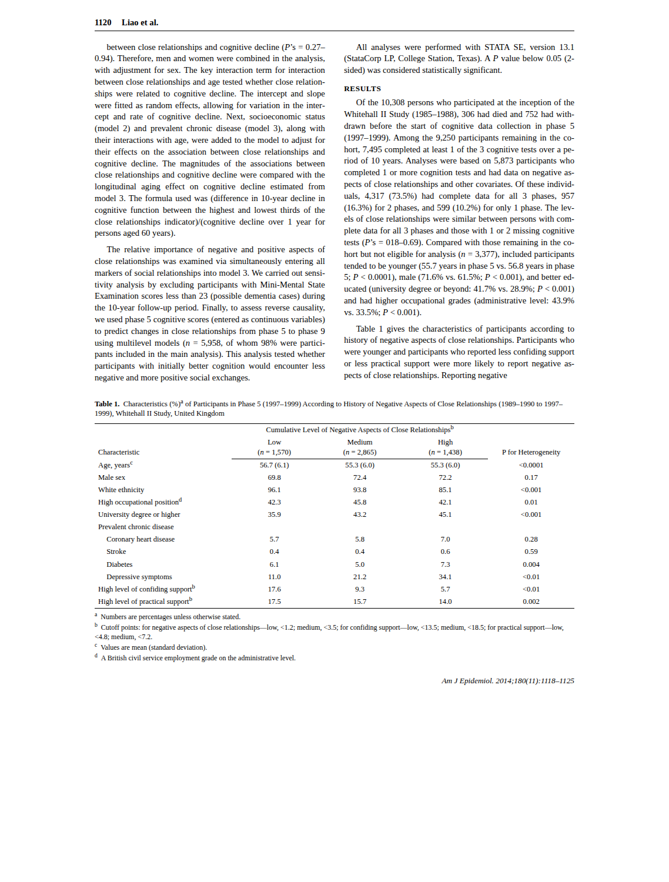1120 Liao et al.
between close relationships and cognitive decline (P’s = 0.27–0.94). Therefore, men and women were combined in the analysis, with adjustment for sex. The key interaction term for interaction between close relationships and age tested whether close relationships were related to cognitive decline. The intercept and slope were fitted as random effects, allowing for variation in the intercept and rate of cognitive decline. Next, socioeconomic status (model 2) and prevalent chronic disease (model 3), along with their interactions with age, were added to the model to adjust for their effects on the association between close relationships and cognitive decline. The magnitudes of the associations between close relationships and cognitive decline were compared with the longitudinal aging effect on cognitive decline estimated from model 3. The formula used was (difference in 10-year decline in cognitive function between the highest and lowest thirds of the close relationships indicator)/(cognitive decline over 1 year for persons aged 60 years).
The relative importance of negative and positive aspects of close relationships was examined via simultaneously entering all markers of social relationships into model 3. We carried out sensitivity analysis by excluding participants with Mini-Mental State Examination scores less than 23 (possible dementia cases) during the 10-year follow-up period. Finally, to assess reverse causality, we used phase 5 cognitive scores (entered as continuous variables) to predict changes in close relationships from phase 5 to phase 9 using multilevel models (n = 5,958, of whom 98% were participants included in the main analysis). This analysis tested whether participants with initially better cognition would encounter less negative and more positive social exchanges.
All analyses were performed with STATA SE, version 13.1 (StataCorp LP, College Station, Texas). A P value below 0.05 (2-sided) was considered statistically significant.
RESULTS
Of the 10,308 persons who participated at the inception of the Whitehall II Study (1985–1988), 306 had died and 752 had withdrawn before the start of cognitive data collection in phase 5 (1997–1999). Among the 9,250 participants remaining in the cohort, 7,495 completed at least 1 of the 3 cognitive tests over a period of 10 years. Analyses were based on 5,873 participants who completed 1 or more cognition tests and had data on negative aspects of close relationships and other covariates. Of these individuals, 4,317 (73.5%) had complete data for all 3 phases, 957 (16.3%) for 2 phases, and 599 (10.2%) for only 1 phase. The levels of close relationships were similar between persons with complete data for all 3 phases and those with 1 or 2 missing cognitive tests (P’s = 018–0.69). Compared with those remaining in the cohort but not eligible for analysis (n = 3,377), included participants tended to be younger (55.7 years in phase 5 vs. 56.8 years in phase 5; P < 0.0001), male (71.6% vs. 61.5%; P < 0.001), and better educated (university degree or beyond: 41.7% vs. 28.9%; P < 0.001) and had higher occupational grades (administrative level: 43.9% vs. 33.5%; P < 0.001).
Table 1 gives the characteristics of participants according to history of negative aspects of close relationships. Participants who were younger and participants who reported less confiding support or less practical support were more likely to report negative aspects of close relationships. Reporting negative
Table 1. Characteristics (%)a of Participants in Phase 5 (1997–1999) According to History of Negative Aspects of Close Relationships (1989–1990 to 1997–1999), Whitehall II Study, United Kingdom
| Characteristic | Cumulative Level of Negative Aspects of Close Relationships b | P for Heterogeneity |
| --- | --- | --- |
| Low ( n = 1,570) | Medium ( n = 2,865) | High ( n = 1,438) |
| Age, years c | 56.7 (6.1) | 55.3 (6.0) | 55.3 (6.0) | <0.0001 |
| Male sex | 69.8 | 72.4 | 72.2 | 0.17 |
| White ethnicity | 96.1 | 93.8 | 85.1 | <0.001 |
| High occupational position d | 42.3 | 45.8 | 42.1 | 0.01 |
| University degree or higher | 35.9 | 43.2 | 45.1 | <0.001 |
| Prevalent chronic disease | | | | |
| Coronary heart disease | 5.7 | 5.8 | 7.0 | 0.28 |
| Stroke | 0.4 | 0.4 | 0.6 | 0.59 |
| Diabetes | 6.1 | 5.0 | 7.3 | 0.004 |
| Depressive symptoms | 11.0 | 21.2 | 34.1 | <0.01 |
| High level of confiding support b | 17.6 | 9.3 | 5.7 | <0.01 |
| High level of practical support b | 17.5 | 15.7 | 14.0 | 0.002 |
a Numbers are percentages unless otherwise stated.
b Cutoff points: for negative aspects of close relationships—low, <1.2; medium, <3.5; for confiding support—low, <13.5; medium, <18.5; for practical support—low, <4.8; medium, <7.2.
c Values are mean (standard deviation).
d A British civil service employment grade on the administrative level.
Am J Epidemiol. 2014;180(11):1118–1125